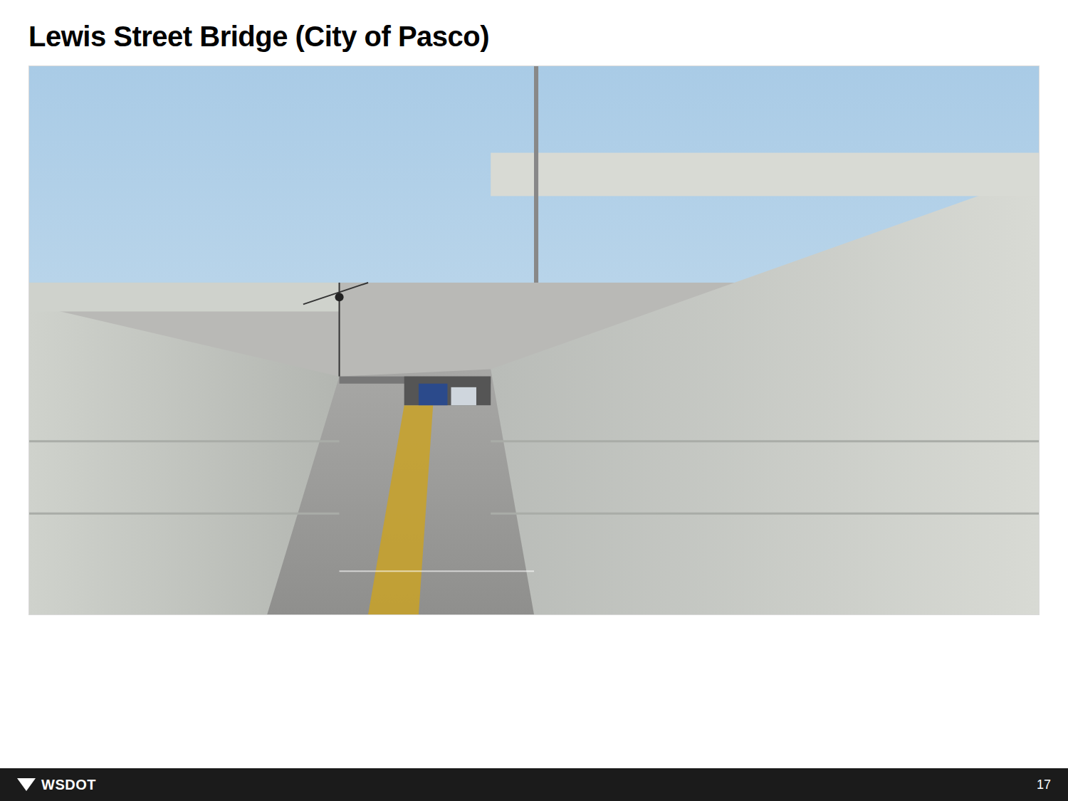Lewis Street Bridge (City of Pasco)
WSDOT
17